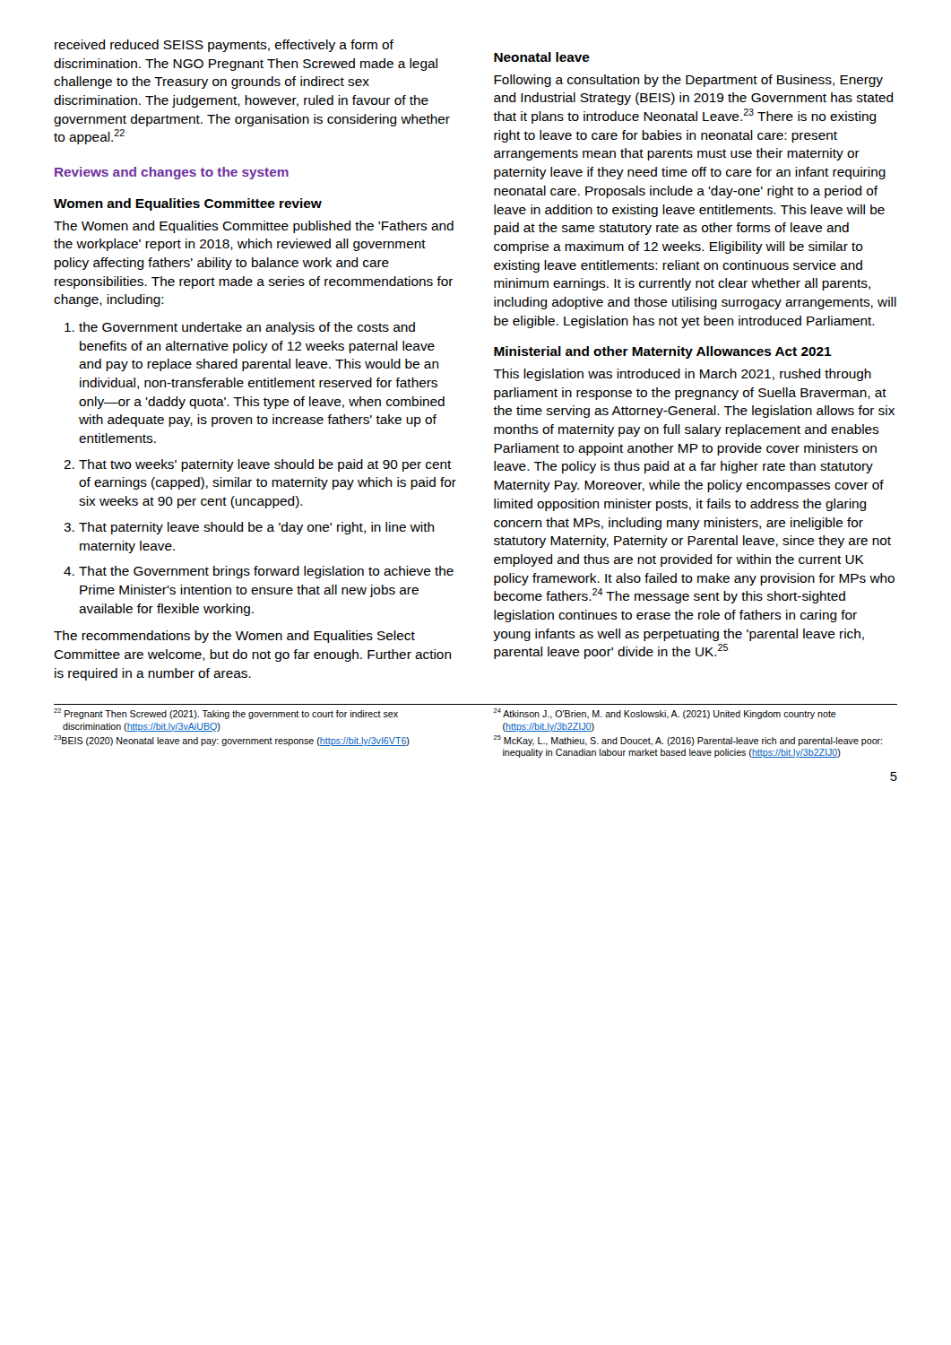received reduced SEISS payments, effectively a form of discrimination. The NGO Pregnant Then Screwed made a legal challenge to the Treasury on grounds of indirect sex discrimination. The judgement, however, ruled in favour of the government department. The organisation is considering whether to appeal.22
Reviews and changes to the system
Women and Equalities Committee review
The Women and Equalities Committee published the 'Fathers and the workplace' report in 2018, which reviewed all government policy affecting fathers' ability to balance work and care responsibilities. The report made a series of recommendations for change, including:
the Government undertake an analysis of the costs and benefits of an alternative policy of 12 weeks paternal leave and pay to replace shared parental leave. This would be an individual, non-transferable entitlement reserved for fathers only—or a 'daddy quota'. This type of leave, when combined with adequate pay, is proven to increase fathers' take up of entitlements.
That two weeks' paternity leave should be paid at 90 per cent of earnings (capped), similar to maternity pay which is paid for six weeks at 90 per cent (uncapped).
That paternity leave should be a 'day one' right, in line with maternity leave.
That the Government brings forward legislation to achieve the Prime Minister's intention to ensure that all new jobs are available for flexible working.
The recommendations by the Women and Equalities Select Committee are welcome, but do not go far enough. Further action is required in a number of areas.
Neonatal leave
Following a consultation by the Department of Business, Energy and Industrial Strategy (BEIS) in 2019 the Government has stated that it plans to introduce Neonatal Leave.23 There is no existing right to leave to care for babies in neonatal care: present arrangements mean that parents must use their maternity or paternity leave if they need time off to care for an infant requiring neonatal care. Proposals include a 'day-one' right to a period of leave in addition to existing leave entitlements. This leave will be paid at the same statutory rate as other forms of leave and comprise a maximum of 12 weeks. Eligibility will be similar to existing leave entitlements: reliant on continuous service and minimum earnings. It is currently not clear whether all parents, including adoptive and those utilising surrogacy arrangements, will be eligible. Legislation has not yet been introduced Parliament.
Ministerial and other Maternity Allowances Act 2021
This legislation was introduced in March 2021, rushed through parliament in response to the pregnancy of Suella Braverman, at the time serving as Attorney-General. The legislation allows for six months of maternity pay on full salary replacement and enables Parliament to appoint another MP to provide cover ministers on leave. The policy is thus paid at a far higher rate than statutory Maternity Pay. Moreover, while the policy encompasses cover of limited opposition minister posts, it fails to address the glaring concern that MPs, including many ministers, are ineligible for statutory Maternity, Paternity or Parental leave, since they are not employed and thus are not provided for within the current UK policy framework. It also failed to make any provision for MPs who become fathers.24 The message sent by this short-sighted legislation continues to erase the role of fathers in caring for young infants as well as perpetuating the 'parental leave rich, parental leave poor' divide in the UK.25
22 Pregnant Then Screwed (2021). Taking the government to court for indirect sex discrimination (https://bit.ly/3vAiUBQ)
23BEIS (2020) Neonatal leave and pay: government response (https://bit.ly/3vI6VT6)
24 Atkinson J., O'Brien, M. and Koslowski, A. (2021) United Kingdom country note (https://bit.ly/3b2ZIJ0)
25 McKay, L., Mathieu, S. and Doucet, A. (2016) Parental-leave rich and parental-leave poor: inequality in Canadian labour market based leave policies (https://bit.ly/3b2ZIJ0)
5